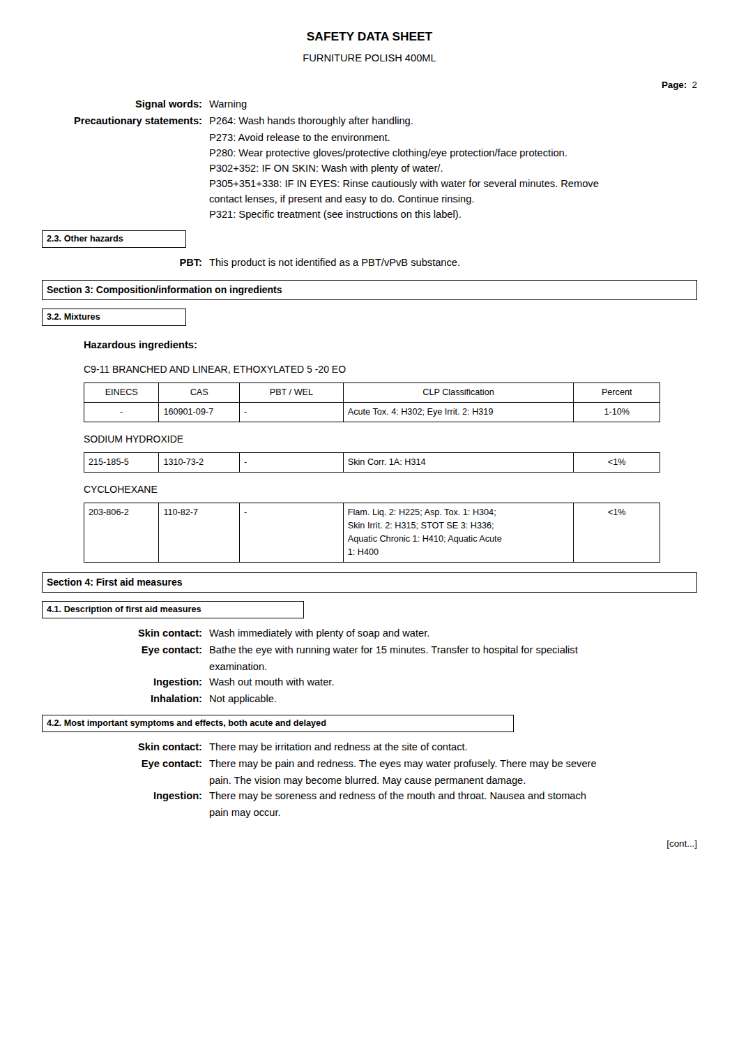SAFETY DATA SHEET
FURNITURE POLISH 400ML
Page: 2
Signal words:
Warning
Precautionary statements:
P264: Wash hands thoroughly after handling.
P273: Avoid release to the environment.
P280: Wear protective gloves/protective clothing/eye protection/face protection.
P302+352: IF ON SKIN: Wash with plenty of water/.
P305+351+338: IF IN EYES: Rinse cautiously with water for several minutes. Remove
contact lenses, if present and easy to do. Continue rinsing.
P321: Specific treatment (see instructions on this label).
2.3. Other hazards
PBT:
This product is not identified as a PBT/vPvB substance.
Section 3: Composition/information on ingredients
3.2. Mixtures
Hazardous ingredients:
C9-11 BRANCHED AND LINEAR, ETHOXYLATED 5 -20 EO
| EINECS | CAS | PBT / WEL | CLP Classification | Percent |
| --- | --- | --- | --- | --- |
| - | 160901-09-7 | - | Acute Tox. 4: H302; Eye Irrit. 2: H319 | 1-10% |
SODIUM HYDROXIDE
| 215-185-5 | 1310-73-2 | - | Skin Corr. 1A: H314 | <1% |
CYCLOHEXANE
| 203-806-2 | 110-82-7 | - | Flam. Liq. 2: H225; Asp. Tox. 1: H304; Skin Irrit. 2: H315; STOT SE 3: H336; Aquatic Chronic 1: H410; Aquatic Acute 1: H400 | <1% |
Section 4: First aid measures
4.1. Description of first aid measures
Skin contact:
Wash immediately with plenty of soap and water.
Eye contact:
Bathe the eye with running water for 15 minutes. Transfer to hospital for specialist
examination.
Ingestion:
Wash out mouth with water.
Inhalation:
Not applicable.
4.2. Most important symptoms and effects, both acute and delayed
Skin contact:
There may be irritation and redness at the site of contact.
Eye contact:
There may be pain and redness. The eyes may water profusely. There may be severe
pain. The vision may become blurred. May cause permanent damage.
Ingestion:
There may be soreness and redness of the mouth and throat. Nausea and stomach
pain may occur.
[cont...]